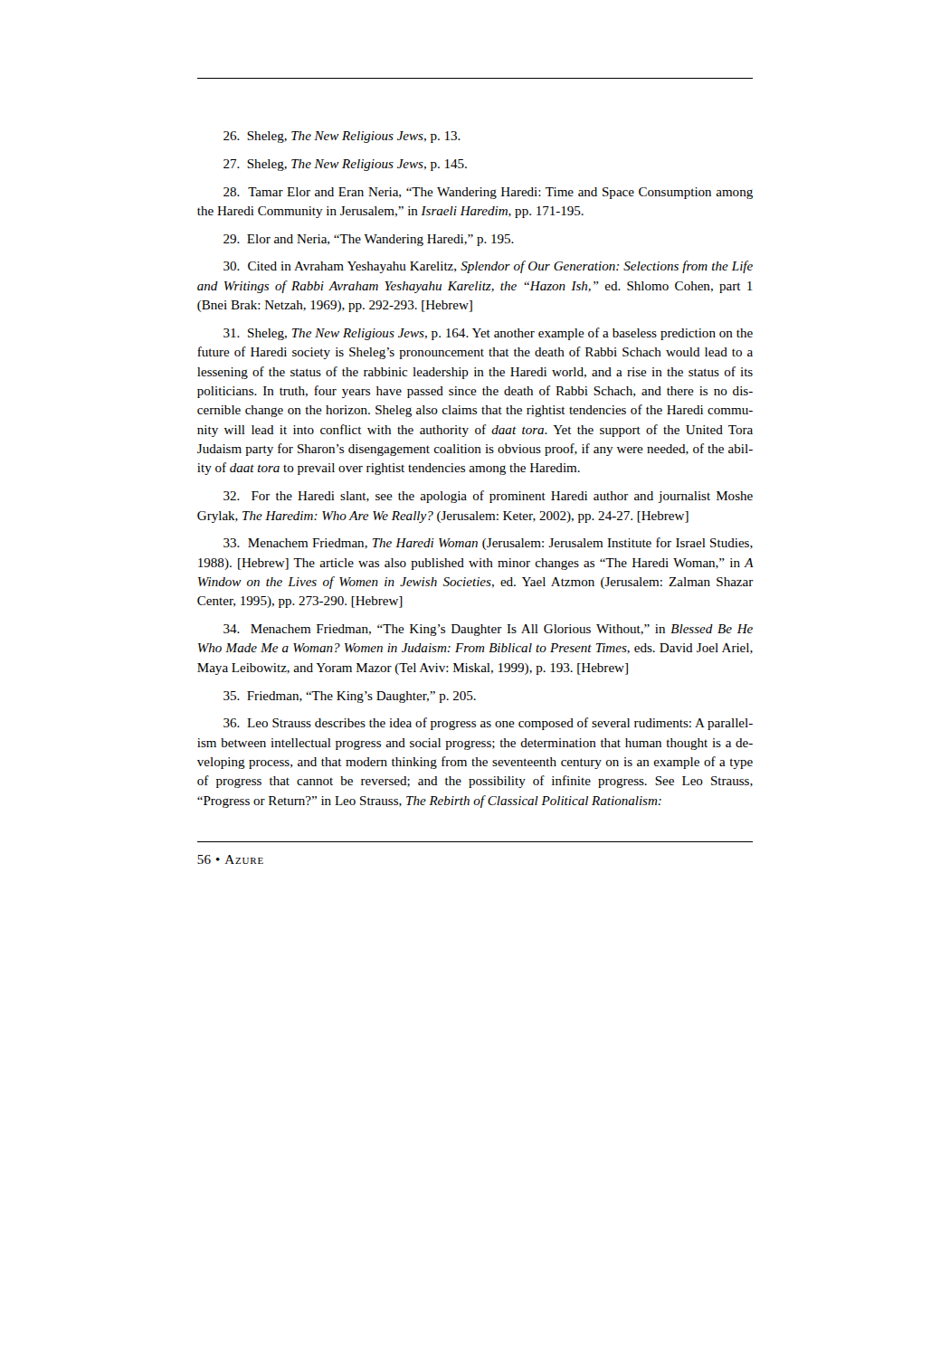26. Sheleg, The New Religious Jews, p. 13.
27. Sheleg, The New Religious Jews, p. 145.
28. Tamar Elor and Eran Neria, “The Wandering Haredi: Time and Space Consumption among the Haredi Community in Jerusalem,” in Israeli Haredim, pp. 171-195.
29. Elor and Neria, “The Wandering Haredi,” p. 195.
30. Cited in Avraham Yeshayahu Karelitz, Splendor of Our Generation: Selections from the Life and Writings of Rabbi Avraham Yeshayahu Karelitz, the “Hazon Ish,” ed. Shlomo Cohen, part 1 (Bnei Brak: Netzah, 1969), pp. 292-293. [Hebrew]
31. Sheleg, The New Religious Jews, p. 164. Yet another example of a baseless prediction on the future of Haredi society is Sheleg’s pronouncement that the death of Rabbi Schach would lead to a lessening of the status of the rabbinic leadership in the Haredi world, and a rise in the status of its politicians. In truth, four years have passed since the death of Rabbi Schach, and there is no discernible change on the horizon. Sheleg also claims that the rightist tendencies of the Haredi community will lead it into conflict with the authority of daat tora. Yet the support of the United Tora Judaism party for Sharon’s disengagement coalition is obvious proof, if any were needed, of the ability of daat tora to prevail over rightist tendencies among the Haredim.
32. For the Haredi slant, see the apologia of prominent Haredi author and journalist Moshe Grylak, The Haredim: Who Are We Really? (Jerusalem: Keter, 2002), pp. 24-27. [Hebrew]
33. Menachem Friedman, The Haredi Woman (Jerusalem: Jerusalem Institute for Israel Studies, 1988). [Hebrew] The article was also published with minor changes as “The Haredi Woman,” in A Window on the Lives of Women in Jewish Societies, ed. Yael Atzmon (Jerusalem: Zalman Shazar Center, 1995), pp. 273-290. [Hebrew]
34. Menachem Friedman, “The King’s Daughter Is All Glorious Without,” in Blessed Be He Who Made Me a Woman? Women in Judaism: From Biblical to Present Times, eds. David Joel Ariel, Maya Leibowitz, and Yoram Mazor (Tel Aviv: Miskal, 1999), p. 193. [Hebrew]
35. Friedman, “The King’s Daughter,” p. 205.
36. Leo Strauss describes the idea of progress as one composed of several rudiments: A parallelism between intellectual progress and social progress; the determination that human thought is a developing process, and that modern thinking from the seventeenth century on is an example of a type of progress that cannot be reversed; and the possibility of infinite progress. See Leo Strauss, “Progress or Return?” in Leo Strauss, The Rebirth of Classical Political Rationalism:
56 • Azure